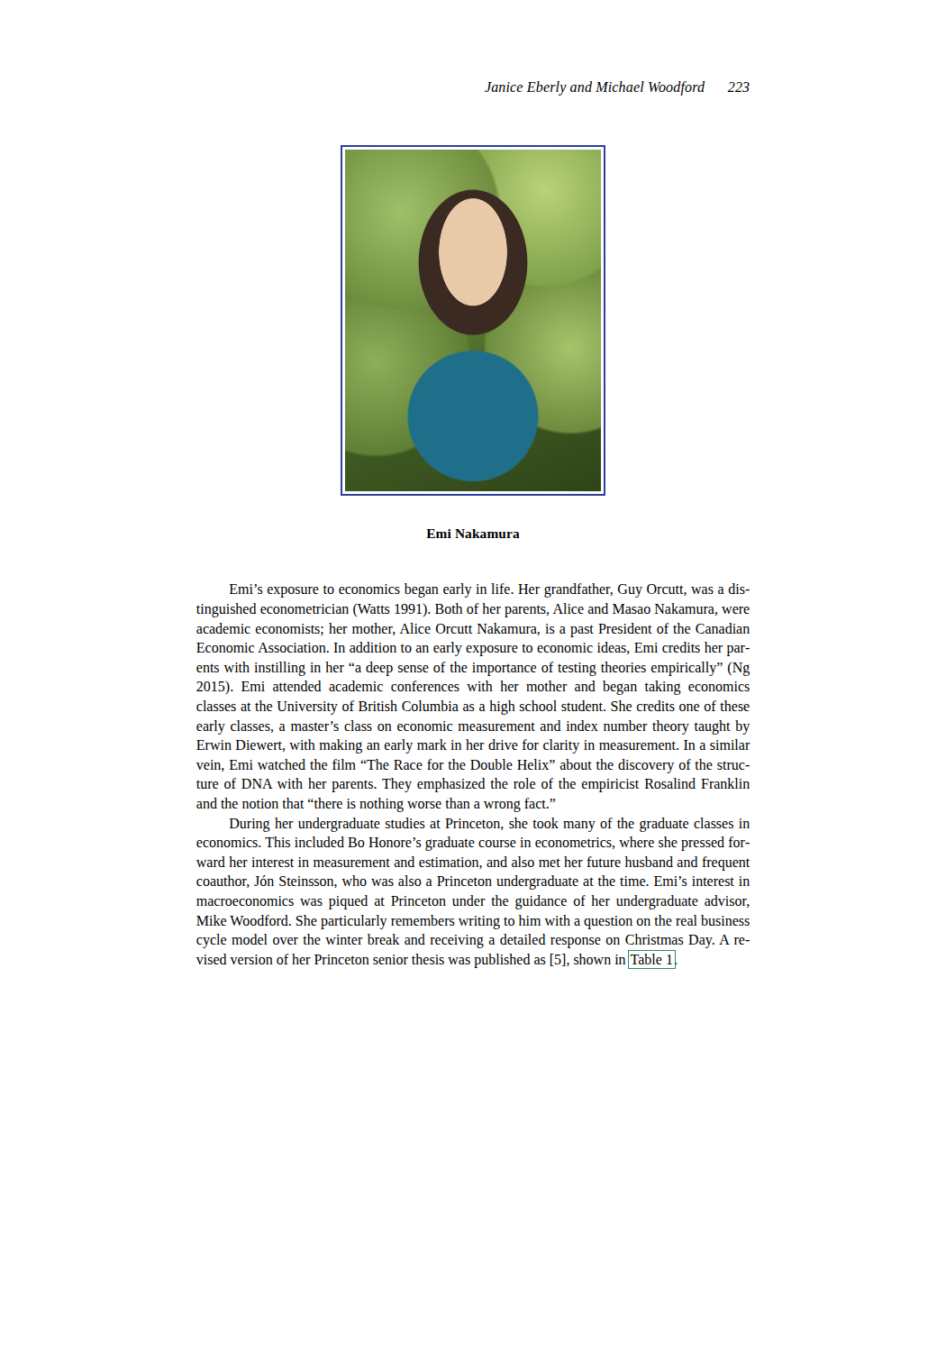Janice Eberly and Michael Woodford223
Emi Nakamura
Emi’s exposure to economics began early in life. Her grandfather, Guy Orcutt, was a distinguished econometrician (Watts 1991). Both of her parents, Alice and Masao Nakamura, were academic economists; her mother, Alice Orcutt Nakamura, is a past President of the Canadian Economic Association. In addition to an early exposure to economic ideas, Emi credits her parents with instilling in her “a deep sense of the importance of testing theories empirically” (Ng 2015). Emi attended academic conferences with her mother and began taking economics classes at the University of British Columbia as a high school student. She credits one of these early classes, a master’s class on economic measurement and index number theory taught by Erwin Diewert, with making an early mark in her drive for clarity in measurement. In a similar vein, Emi watched the film “The Race for the Double Helix” about the discovery of the structure of DNA with her parents. They emphasized the role of the empiricist Rosalind Franklin and the notion that “there is nothing worse than a wrong fact.”
During her undergraduate studies at Princeton, she took many of the graduate classes in economics. This included Bo Honore’s graduate course in econometrics, where she pressed forward her interest in measurement and estimation, and also met her future husband and frequent coauthor, Jón Steinsson, who was also a Princeton undergraduate at the time. Emi’s interest in macroeconomics was piqued at Princeton under the guidance of her undergraduate advisor, Mike Woodford. She particularly remembers writing to him with a question on the real business cycle model over the winter break and receiving a detailed response on Christmas Day. A revised version of her Princeton senior thesis was published as [5], shown in Table 1.